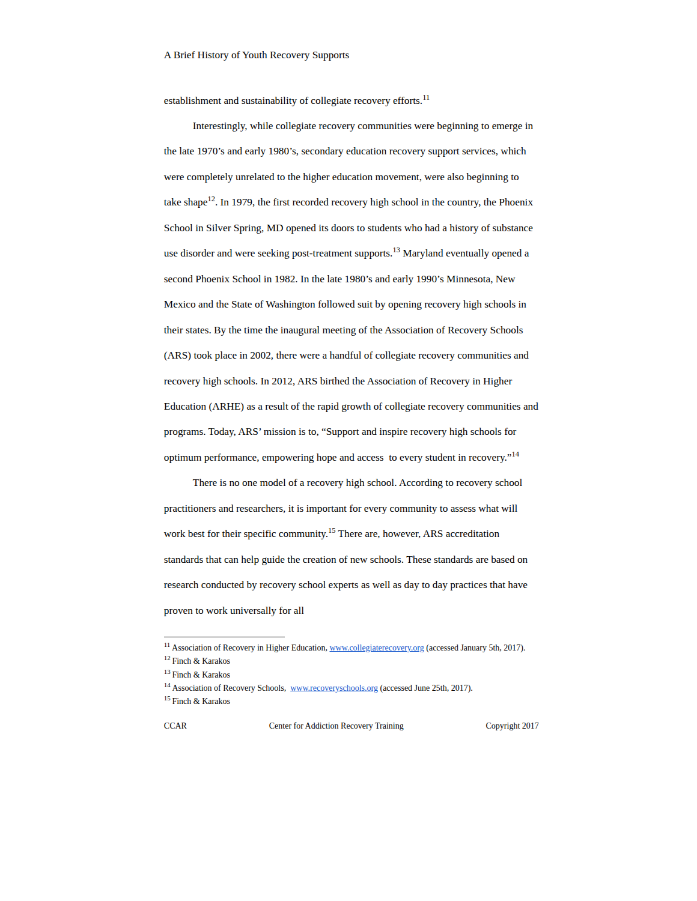A Brief History of Youth Recovery Supports
establishment and sustainability of collegiate recovery efforts.11
Interestingly, while collegiate recovery communities were beginning to emerge in the late 1970’s and early 1980’s, secondary education recovery support services, which were completely unrelated to the higher education movement, were also beginning to take shape12. In 1979, the first recorded recovery high school in the country, the Phoenix School in Silver Spring, MD opened its doors to students who had a history of substance use disorder and were seeking post-treatment supports.13 Maryland eventually opened a second Phoenix School in 1982. In the late 1980’s and early 1990’s Minnesota, New Mexico and the State of Washington followed suit by opening recovery high schools in their states. By the time the inaugural meeting of the Association of Recovery Schools (ARS) took place in 2002, there were a handful of collegiate recovery communities and recovery high schools. In 2012, ARS birthed the Association of Recovery in Higher Education (ARHE) as a result of the rapid growth of collegiate recovery communities and programs. Today, ARS’ mission is to, “Support and inspire recovery high schools for optimum performance, empowering hope and access to every student in recovery.”14
There is no one model of a recovery high school. According to recovery school practitioners and researchers, it is important for every community to assess what will work best for their specific community.15 There are, however, ARS accreditation standards that can help guide the creation of new schools. These standards are based on research conducted by recovery school experts as well as day to day practices that have proven to work universally for all
11 Association of Recovery in Higher Education, www.collegiaterecovery.org (accessed January 5th, 2017).
12 Finch & Karakos
13 Finch & Karakos
14 Association of Recovery Schools, www.recoveryschools.org (accessed June 25th, 2017).
15 Finch & Karakos
CCAR Center for Addiction Recovery Training Copyright 2017